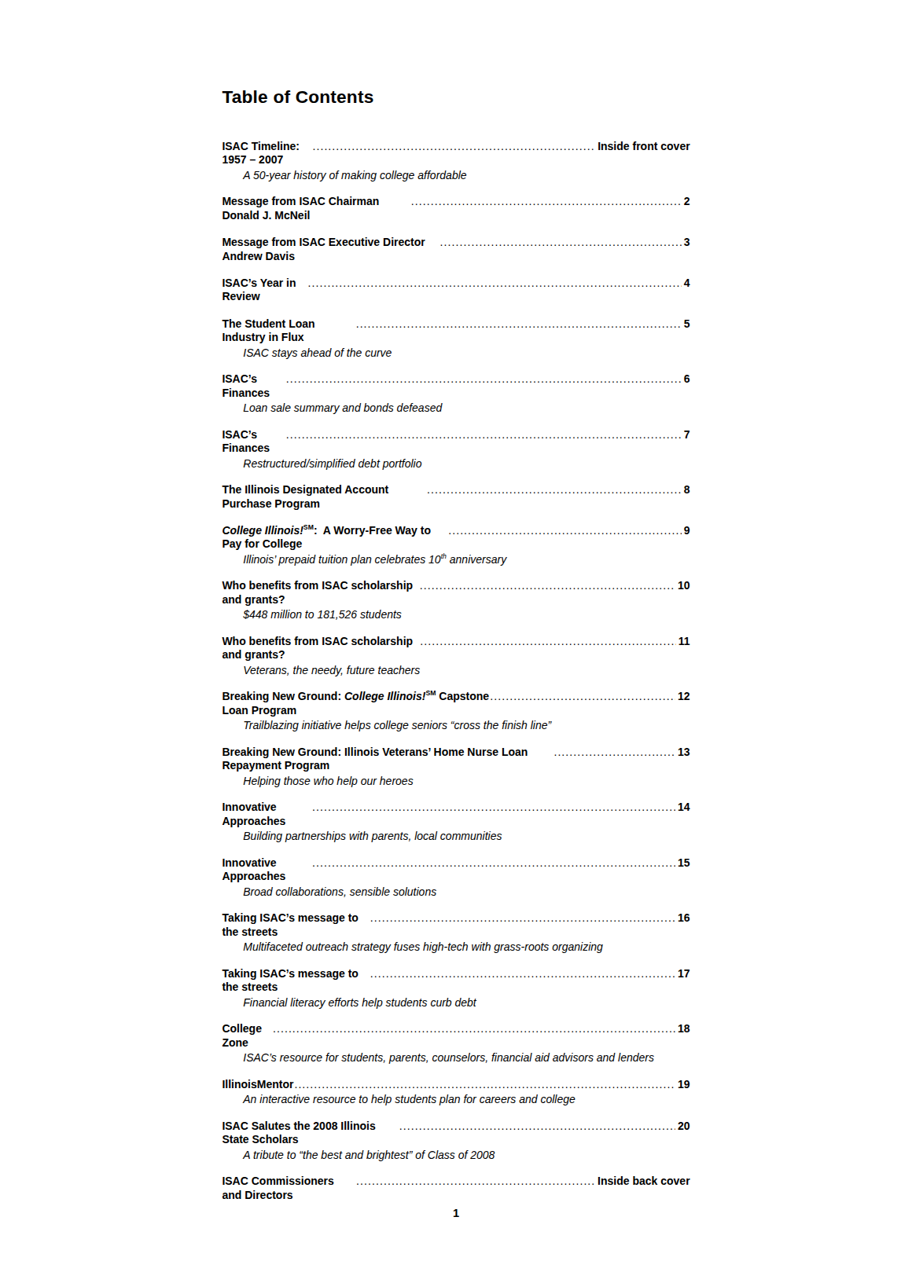Table of Contents
ISAC Timeline: 1957 – 2007 .................................................................................................................. Inside front cover
A 50-year history of making college affordable
Message from ISAC Chairman Donald J. McNeil ........................................................................................... 2
Message from ISAC Executive Director Andrew Davis ............................................................................... 3
ISAC’s Year in Review ................................................................................................................................. 4
The Student Loan Industry in Flux ............................................................................................................... 5
ISAC stays ahead of the curve
ISAC’s Finances ......................................................................................................................................... 6
Loan sale summary and bonds defeased
ISAC’s Finances ......................................................................................................................................... 7
Restructured/simplified debt portfolio
The Illinois Designated Account Purchase Program ..................................................................................... 8
College Illinois!SM: A Worry-Free Way to Pay for College ............................................................................. 9
Illinois’ prepaid tuition plan celebrates 10th anniversary
Who benefits from ISAC scholarship and grants? ..................................................................................... 10
$448 million to 181,526 students
Who benefits from ISAC scholarship and grants? ..................................................................................... 11
Veterans, the needy, future teachers
Breaking New Ground: College Illinois!SM Capstone Loan Program ............................................................. 12
Trailblazing initiative helps college seniors “cross the finish line”
Breaking New Ground: Illinois Veterans’ Home Nurse Loan Repayment Program ....................................... 13
Helping those who help our heroes
Innovative Approaches ............................................................................................................................. 14
Building partnerships with parents, local communities
Innovative Approaches ............................................................................................................................. 15
Broad collaborations, sensible solutions
Taking ISAC’s message to the streets ....................................................................................................... 16
Multifaceted outreach strategy fuses high-tech with grass-roots organizing
Taking ISAC’s message to the streets ....................................................................................................... 17
Financial literacy efforts help students curb debt
College Zone .............................................................................................................................................. 18
ISAC’s resource for students, parents, counselors, financial aid advisors and lenders
IllinoisMentor ............................................................................................................................................. 19
An interactive resource to help students plan for careers and college
ISAC Salutes the 2008 Illinois State Scholars ............................................................................................. 20
A tribute to “the best and brightest” of Class of 2008
ISAC Commissioners and Directors ..................................................................................... Inside back cover
1